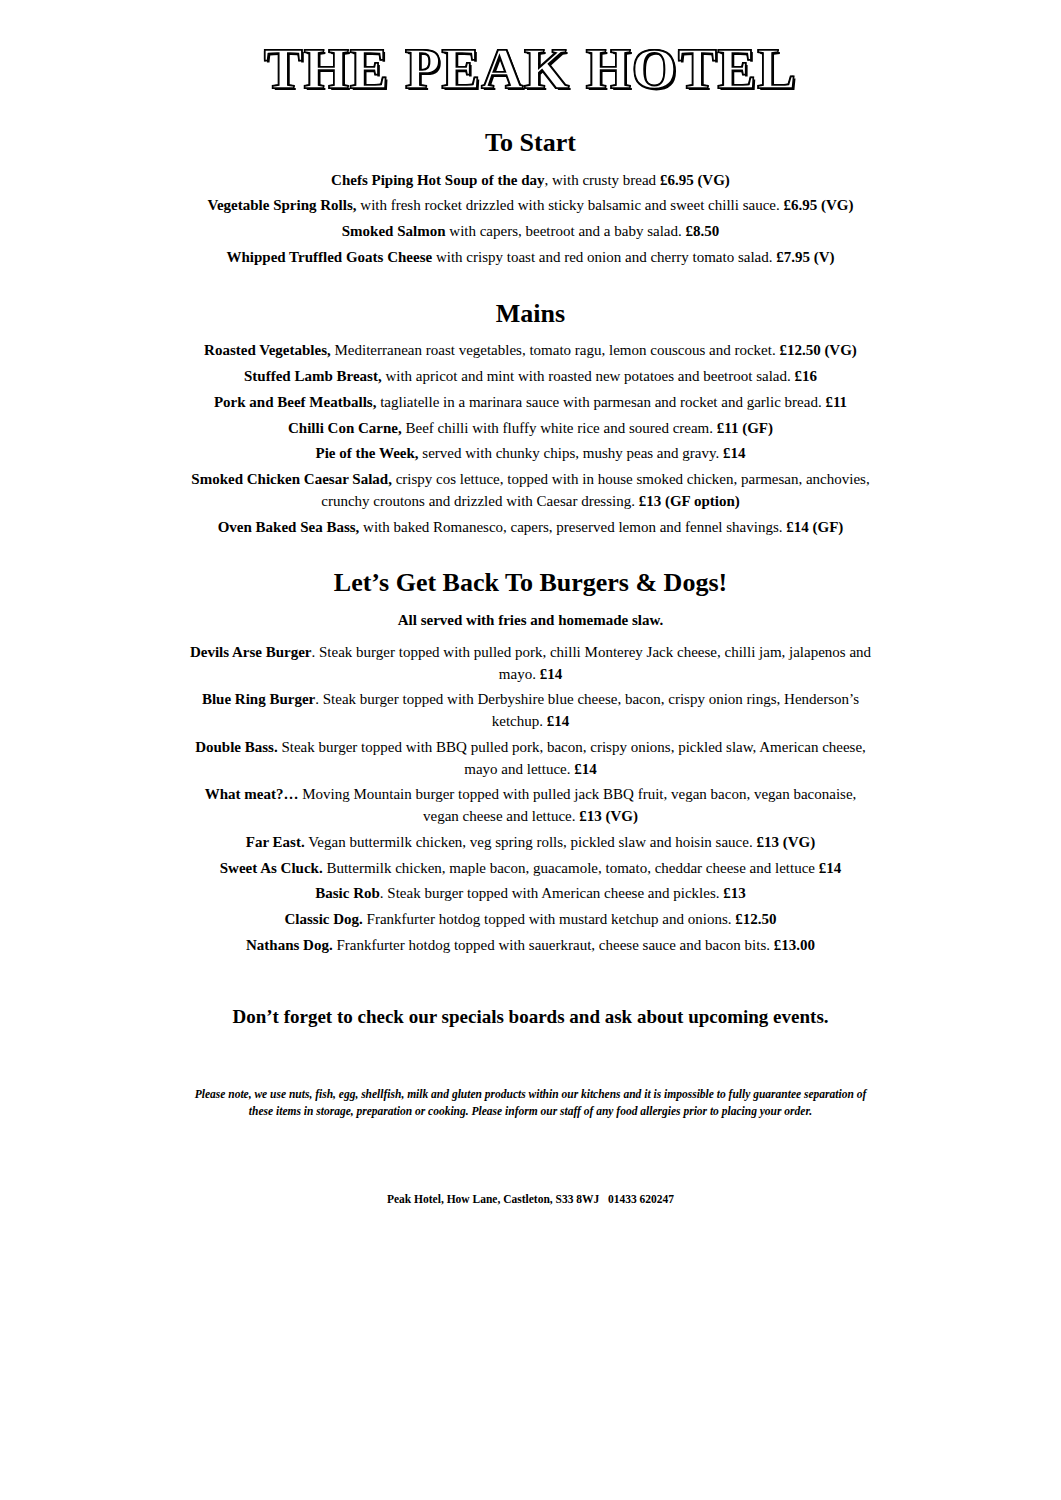The Peak Hotel
To Start
Chefs Piping Hot Soup of the day, with crusty bread £6.95 (VG)
Vegetable Spring Rolls, with fresh rocket drizzled with sticky balsamic and sweet chilli sauce. £6.95 (VG)
Smoked Salmon with capers, beetroot and a baby salad. £8.50
Whipped Truffled Goats Cheese with crispy toast and red onion and cherry tomato salad. £7.95 (V)
Mains
Roasted Vegetables, Mediterranean roast vegetables, tomato ragu, lemon couscous and rocket. £12.50 (VG)
Stuffed Lamb Breast, with apricot and mint with roasted new potatoes and beetroot salad. £16
Pork and Beef Meatballs, tagliatelle in a marinara sauce with parmesan and rocket and garlic bread. £11
Chilli Con Carne, Beef chilli with fluffy white rice and soured cream. £11 (GF)
Pie of the Week, served with chunky chips, mushy peas and gravy. £14
Smoked Chicken Caesar Salad, crispy cos lettuce, topped with in house smoked chicken, parmesan, anchovies, crunchy croutons and drizzled with Caesar dressing. £13 (GF option)
Oven Baked Sea Bass, with baked Romanesco, capers, preserved lemon and fennel shavings. £14 (GF)
Let’s Get Back To Burgers & Dogs!
All served with fries and homemade slaw.
Devils Arse Burger. Steak burger topped with pulled pork, chilli Monterey Jack cheese, chilli jam, jalapenos and mayo. £14
Blue Ring Burger. Steak burger topped with Derbyshire blue cheese, bacon, crispy onion rings, Henderson’s ketchup. £14
Double Bass. Steak burger topped with BBQ pulled pork, bacon, crispy onions, pickled slaw, American cheese, mayo and lettuce. £14
What meat?… Moving Mountain burger topped with pulled jack BBQ fruit, vegan bacon, vegan baconaise, vegan cheese and lettuce. £13 (VG)
Far East. Vegan buttermilk chicken, veg spring rolls, pickled slaw and hoisin sauce. £13 (VG)
Sweet As Cluck. Buttermilk chicken, maple bacon, guacamole, tomato, cheddar cheese and lettuce £14
Basic Rob. Steak burger topped with American cheese and pickles. £13
Classic Dog. Frankfurter hotdog topped with mustard ketchup and onions. £12.50
Nathans Dog. Frankfurter hotdog topped with sauerkraut, cheese sauce and bacon bits. £13.00
Don’t forget to check our specials boards and ask about upcoming events.
Please note, we use nuts, fish, egg, shellfish, milk and gluten products within our kitchens and it is impossible to fully guarantee separation of these items in storage, preparation or cooking. Please inform our staff of any food allergies prior to placing your order.
Peak Hotel, How Lane, Castleton, S33 8WJ 01433 620247